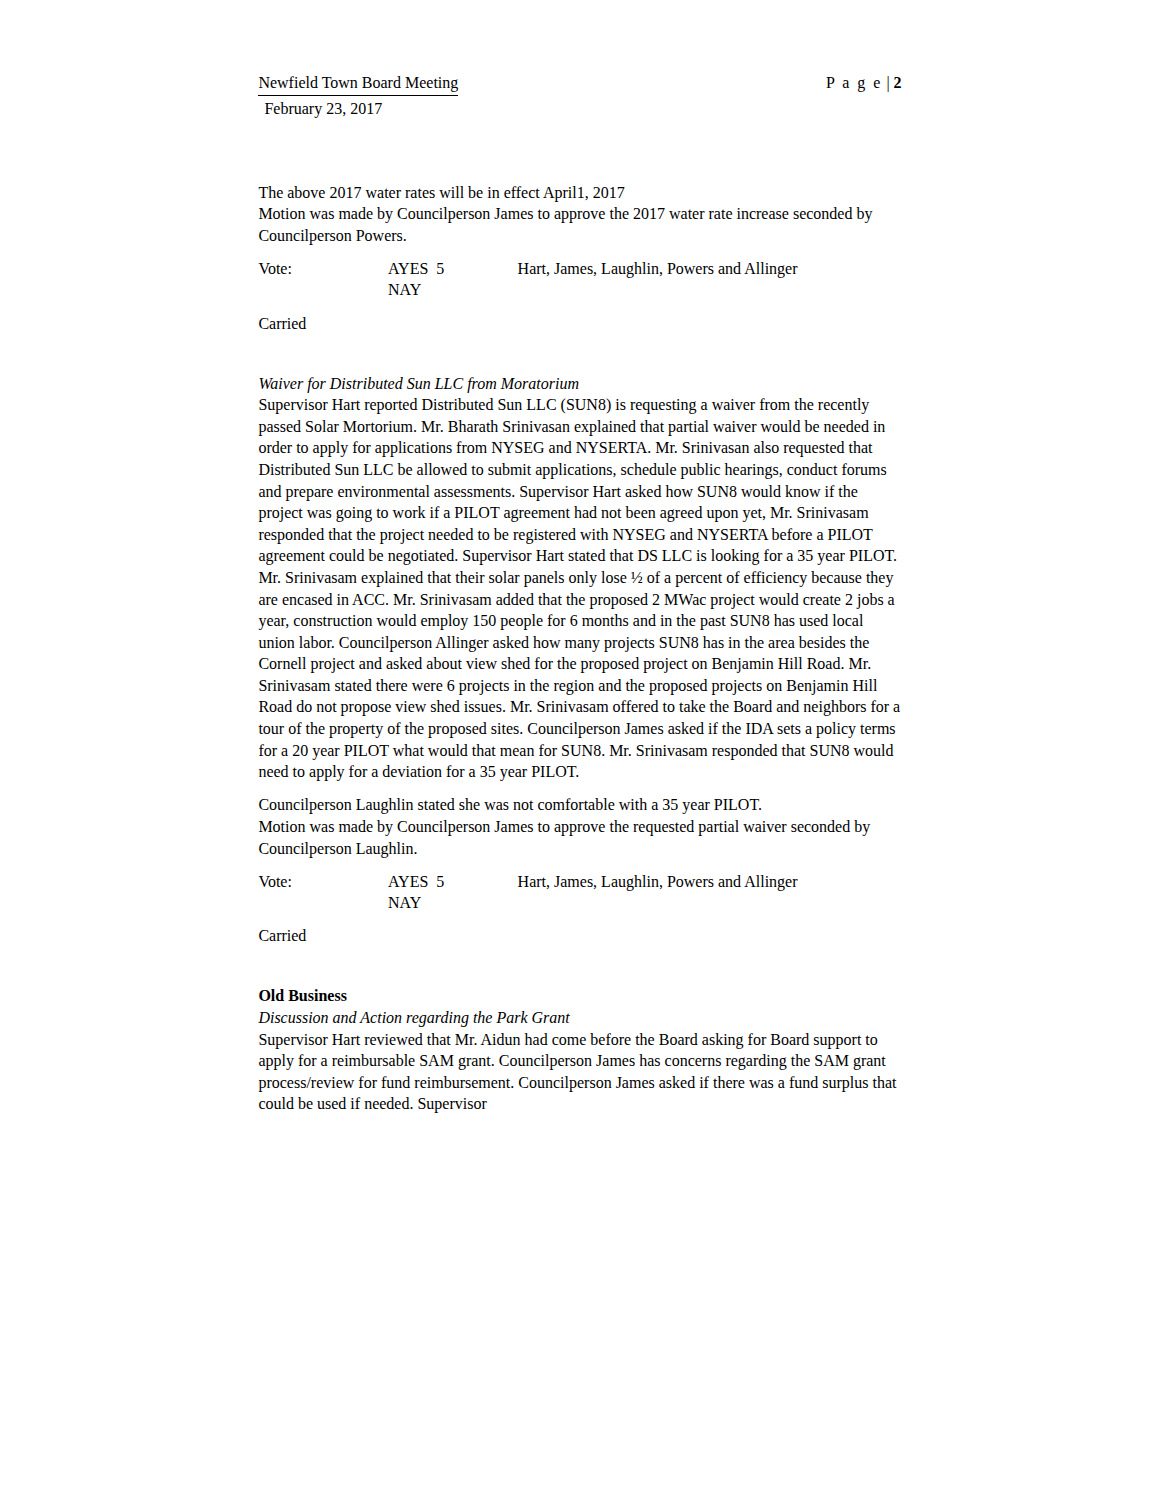Newfield Town Board Meeting
February 23, 2017
P a g e | 2
The above 2017 water rates will be in effect April1, 2017
Motion was made by Councilperson James to approve the 2017 water rate increase seconded by Councilperson Powers.
Vote:
AYES 5
Hart, James, Laughlin, Powers and Allinger
NAY
Carried
Waiver for Distributed Sun LLC from Moratorium
Supervisor Hart reported Distributed Sun LLC (SUN8) is requesting a waiver from the recently passed Solar Mortorium. Mr. Bharath Srinivasan explained that partial waiver would be needed in order to apply for applications from NYSEG and NYSERTA. Mr. Srinivasan also requested that Distributed Sun LLC be allowed to submit applications, schedule public hearings, conduct forums and prepare environmental assessments. Supervisor Hart asked how SUN8 would know if the project was going to work if a PILOT agreement had not been agreed upon yet, Mr. Srinivasam responded that the project needed to be registered with NYSEG and NYSERTA before a PILOT agreement could be negotiated. Supervisor Hart stated that DS LLC is looking for a 35 year PILOT. Mr. Srinivasam explained that their solar panels only lose ½ of a percent of efficiency because they are encased in ACC. Mr. Srinivasam added that the proposed 2 MWac project would create 2 jobs a year, construction would employ 150 people for 6 months and in the past SUN8 has used local union labor. Councilperson Allinger asked how many projects SUN8 has in the area besides the Cornell project and asked about view shed for the proposed project on Benjamin Hill Road. Mr. Srinivasam stated there were 6 projects in the region and the proposed projects on Benjamin Hill Road do not propose view shed issues. Mr. Srinivasam offered to take the Board and neighbors for a tour of the property of the proposed sites. Councilperson James asked if the IDA sets a policy terms for a 20 year PILOT what would that mean for SUN8. Mr. Srinivasam responded that SUN8 would need to apply for a deviation for a 35 year PILOT.
Councilperson Laughlin stated she was not comfortable with a 35 year PILOT.
Motion was made by Councilperson James to approve the requested partial waiver seconded by Councilperson Laughlin.
Vote:
AYES 5
Hart, James, Laughlin, Powers and Allinger
NAY
Carried
Old Business
Discussion and Action regarding the Park Grant
Supervisor Hart reviewed that Mr. Aidun had come before the Board asking for Board support to apply for a reimbursable SAM grant. Councilperson James has concerns regarding the SAM grant process/review for fund reimbursement. Councilperson James asked if there was a fund surplus that could be used if needed. Supervisor